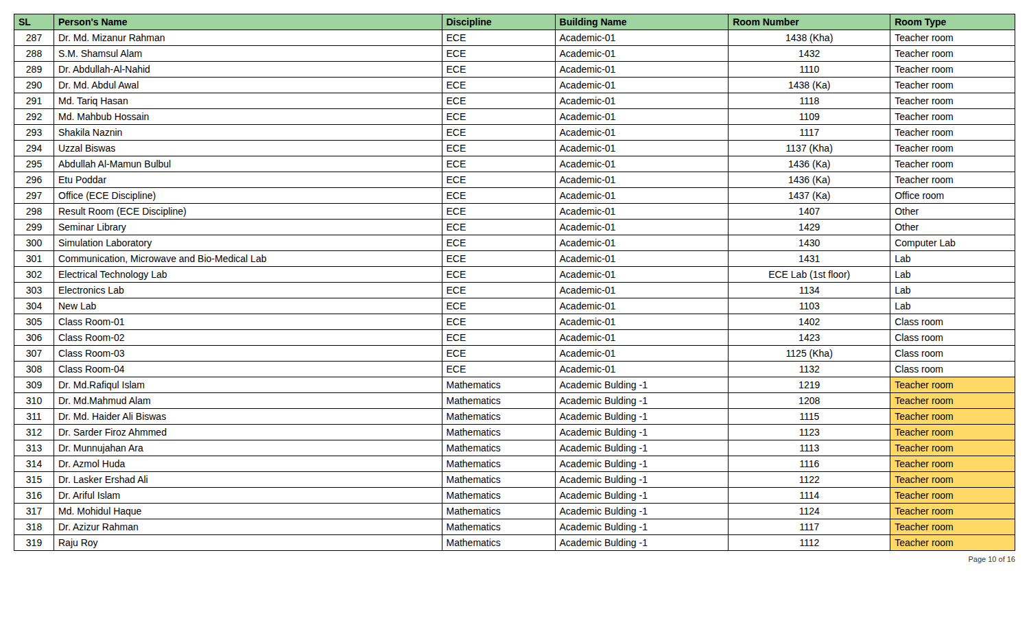Page 10 of 16
| SL | Person's Name | Discipline | Building Name | Room Number | Room Type |
| --- | --- | --- | --- | --- | --- |
| 287 | Dr. Md. Mizanur Rahman | ECE | Academic-01 | 1438 (Kha) | Teacher room |
| 288 | S.M. Shamsul Alam | ECE | Academic-01 | 1432 | Teacher room |
| 289 | Dr. Abdullah-Al-Nahid | ECE | Academic-01 | 1110 | Teacher room |
| 290 | Dr. Md. Abdul Awal | ECE | Academic-01 | 1438 (Ka) | Teacher room |
| 291 | Md. Tariq Hasan | ECE | Academic-01 | 1118 | Teacher room |
| 292 | Md. Mahbub Hossain | ECE | Academic-01 | 1109 | Teacher room |
| 293 | Shakila Naznin | ECE | Academic-01 | 1117 | Teacher room |
| 294 | Uzzal Biswas | ECE | Academic-01 | 1137 (Kha) | Teacher room |
| 295 | Abdullah Al-Mamun Bulbul | ECE | Academic-01 | 1436 (Ka) | Teacher room |
| 296 | Etu Poddar | ECE | Academic-01 | 1436 (Ka) | Teacher room |
| 297 | Office (ECE Discipline) | ECE | Academic-01 | 1437 (Ka) | Office room |
| 298 | Result Room (ECE Discipline) | ECE | Academic-01 | 1407 | Other |
| 299 | Seminar Library | ECE | Academic-01 | 1429 | Other |
| 300 | Simulation Laboratory | ECE | Academic-01 | 1430 | Computer Lab |
| 301 | Communication, Microwave and Bio-Medical Lab | ECE | Academic-01 | 1431 | Lab |
| 302 | Electrical Technology Lab | ECE | Academic-01 | ECE Lab (1st floor) | Lab |
| 303 | Electronics Lab | ECE | Academic-01 | 1134 | Lab |
| 304 | New Lab | ECE | Academic-01 | 1103 | Lab |
| 305 | Class Room-01 | ECE | Academic-01 | 1402 | Class room |
| 306 | Class Room-02 | ECE | Academic-01 | 1423 | Class room |
| 307 | Class Room-03 | ECE | Academic-01 | 1125 (Kha) | Class room |
| 308 | Class Room-04 | ECE | Academic-01 | 1132 | Class room |
| 309 | Dr. Md.Rafiqul Islam | Mathematics | Academic Bulding -1 | 1219 | Teacher room |
| 310 | Dr. Md.Mahmud Alam | Mathematics | Academic Bulding -1 | 1208 | Teacher room |
| 311 | Dr. Md. Haider Ali Biswas | Mathematics | Academic Bulding -1 | 1115 | Teacher room |
| 312 | Dr. Sarder Firoz Ahmmed | Mathematics | Academic Bulding -1 | 1123 | Teacher room |
| 313 | Dr. Munnujahan Ara | Mathematics | Academic Bulding -1 | 1113 | Teacher room |
| 314 | Dr. Azmol Huda | Mathematics | Academic Bulding -1 | 1116 | Teacher room |
| 315 | Dr. Lasker Ershad Ali | Mathematics | Academic Bulding -1 | 1122 | Teacher room |
| 316 | Dr. Ariful Islam | Mathematics | Academic Bulding -1 | 1114 | Teacher room |
| 317 | Md. Mohidul Haque | Mathematics | Academic Bulding -1 | 1124 | Teacher room |
| 318 | Dr. Azizur Rahman | Mathematics | Academic Bulding -1 | 1117 | Teacher room |
| 319 | Raju Roy | Mathematics | Academic Bulding -1 | 1112 | Teacher room |